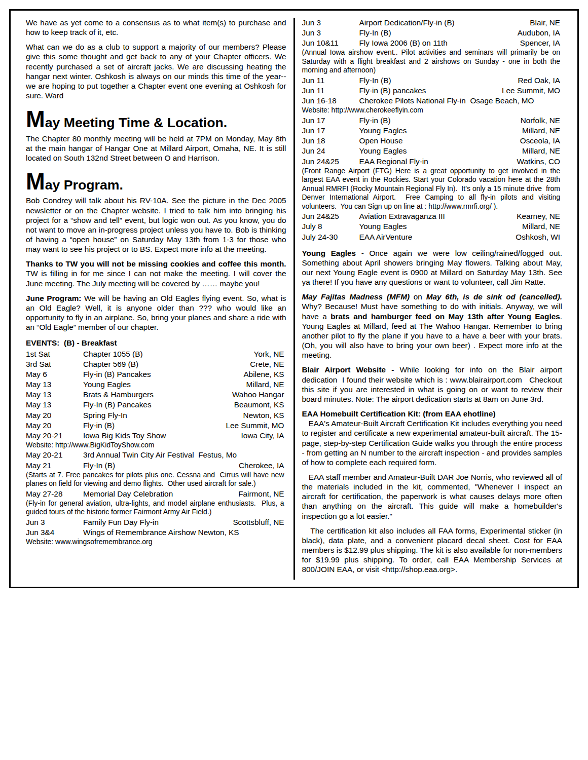We have as yet come to a consensus as to what item(s) to purchase and how to keep track of it, etc.
What can we do as a club to support a majority of our members? Please give this some thought and get back to any of your Chapter officers. We recently purchased a set of aircraft jacks. We are discussing heating the hangar next winter. Oshkosh is always on our minds this time of the year--we are hoping to put together a Chapter event one evening at Oshkosh for sure. Ward
May Meeting Time & Location.
The Chapter 80 monthly meeting will be held at 7PM on Monday, May 8th at the main hangar of Hangar One at Millard Airport, Omaha, NE. It is still located on South 132nd Street between O and Harrison.
May Program.
Bob Condrey will talk about his RV-10A. See the picture in the Dec 2005 newsletter or on the Chapter website. I tried to talk him into bringing his project for a “show and tell” event, but logic won out. As you know, you do not want to move an in-progress project unless you have to. Bob is thinking of having a “open house” on Saturday May 13th from 1-3 for those who may want to see his project or to BS. Expect more info at the meeting.
Thanks to TW you will not be missing cookies and coffee this month. TW is filling in for me since I can not make the meeting. I will cover the June meeting. The July meeting will be covered by …… maybe you!
June Program: We will be having an Old Eagles flying event. So, what is an Old Eagle? Well, it is anyone older than ??? who would like an opportunity to fly in an airplane. So, bring your planes and share a ride with an “Old Eagle” member of our chapter.
EVENTS: (B) - Breakfast
| 1st Sat | Chapter 1055 (B) | York, NE |
| 3rd Sat | Chapter 569 (B) | Crete, NE |
| May 6 | Fly-in (B) Pancakes | Abilene, KS |
| May 13 | Young Eagles | Millard, NE |
| May 13 | Brats & Hamburgers | Wahoo Hangar |
| May 13 | Fly-In (B) Pancakes | Beaumont, KS |
| May 20 | Spring Fly-In | Newton, KS |
| May 20 | Fly-in (B) | Lee Summit, MO |
| May 20-21 | Iowa Big Kids Toy Show | Iowa City, IA |
| Website: http://www.BigKidToyShow.com |
| May 20-21 | 3rd Annual Twin City Air Festival Festus, Mo |
| May 21 | Fly-In (B) | Cherokee, IA |
| (Starts at 7. Free pancakes for pilots plus one. Cessna and Cirrus will have new planes on field for viewing and demo flights. Other used aircraft for sale.) |
| May 27-28 | Memorial Day Celebration | Fairmont, NE |
| (Fly-in for general aviation, ultra-lights, and model airplane enthusiasts. Plus, a guided tours of the historic former Fairmont Army Air Field.) |
| Jun 3 | Family Fun Day Fly-in | Scottsbluff, NE |
| Jun 3&4 | Wings of Remembrance Airshow Newton, KS |
| Website: www.wingsofremembrance.org |
| Jun 3 | Airport Dedication/Fly-in (B) | Blair, NE |
| Jun 3 | Fly-In (B) | Audubon, IA |
| Jun 10&11 | Fly Iowa 2006 (B) on 11th | Spencer, IA |
| (Annual Iowa airshow event.. Pilot activities and seminars will primarily be on Saturday with a flight breakfast and 2 airshows on Sunday - one in both the morning and afternoon) |
| Jun 11 | Fly-In (B) | Red Oak, IA |
| Jun 11 | Fly-in (B) pancakes | Lee Summit, MO |
| Jun 16-18 | Cherokee Pilots National Fly-in Osage Beach, MO |
| Website: http://www.cherokeeflyin.com |
| Jun 17 | Fly-in (B) | Norfolk, NE |
| Jun 17 | Young Eagles | Millard, NE |
| Jun 18 | Open House | Osceola, IA |
| Jun 24 | Young Eagles | Millard, NE |
| Jun 24&25 | EAA Regional Fly-in | Watkins, CO |
| (Front Range Airport (FTG) Here is a great opportunity to get involved in the largest EAA event in the Rockies. Start your Colorado vacation here at the 28th Annual RMRFI (Rocky Mountain Regional Fly In). It’s only a 15 minute drive from Denver International Airport. Free Camping to all fly-in pilots and visiting volunteers. You can Sign up on line at : http://www.rmrfi.org/ ). |
| Jun 24&25 | Aviation Extravaganza III | Kearney, NE |
| July 8 | Young Eagles | Millard, NE |
| July 24-30 | EAA AirVenture | Oshkosh, WI |
Young Eagles - Once again we were low ceiling/rained/fogged out. Something about April showers bringing May flowers. Talking about May, our next Young Eagle event is 0900 at Millard on Saturday May 13th. See ya there! If you have any questions or want to volunteer, call Jim Ratte.
May Fajitas Madness (MFM) on May 6th, is de sink od (cancelled). Why? Because! Must have something to do with initials. Anyway, we will have a brats and hamburger feed on May 13th after Young Eagles. Young Eagles at Millard, feed at The Wahoo Hangar. Remember to bring another pilot to fly the plane if you have to a have a beer with your brats. (Oh, you will also have to bring your own beer) . Expect more info at the meeting.
Blair Airport Website - While looking for info on the Blair airport dedication I found their website which is : www.blairairport.com Checkout this site if you are interested in what is going on or want to review their board minutes. Note: The airport dedication starts at 8am on June 3rd.
EAA Homebuilt Certification Kit: (from EAA ehotline)
EAA's Amateur-Built Aircraft Certification Kit includes everything you need to register and certificate a new experimental amateur-built aircraft. The 15-page, step-by-step Certification Guide walks you through the entire process - from getting an N number to the aircraft inspection - and provides samples of how to complete each required form.
EAA staff member and Amateur-Built DAR Joe Norris, who reviewed all of the materials included in the kit, commented, "Whenever I inspect an aircraft for certification, the paperwork is what causes delays more often than anything on the aircraft. This guide will make a homebuilder's inspection go a lot easier."
The certification kit also includes all FAA forms, Experimental sticker (in black), data plate, and a convenient placard decal sheet. Cost for EAA members is $12.99 plus shipping. The kit is also available for non-members for $19.99 plus shipping. To order, call EAA Membership Services at 800/JOIN EAA, or visit <http://shop.eaa.org>.